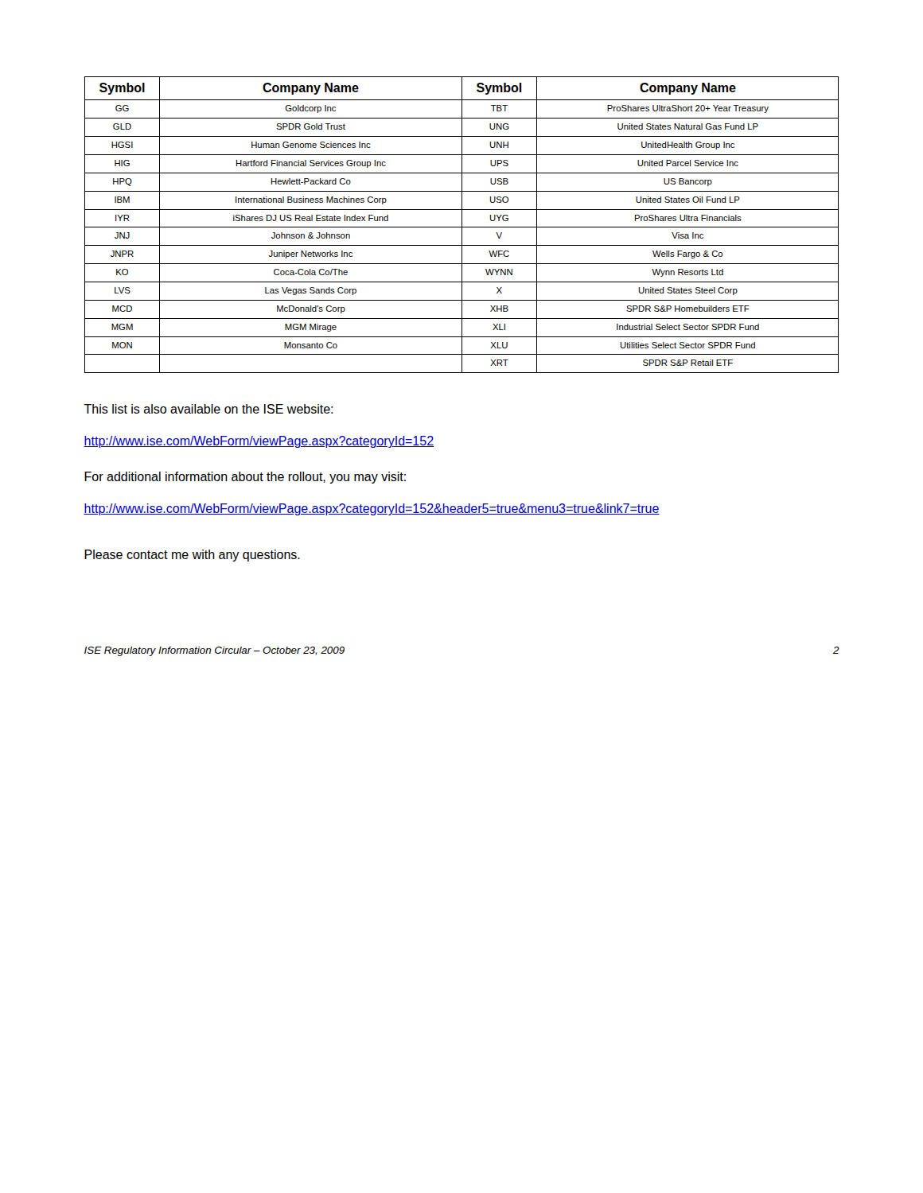| Symbol | Company Name | Symbol | Company Name |
| --- | --- | --- | --- |
| GG | Goldcorp Inc | TBT | ProShares UltraShort 20+ Year Treasury |
| GLD | SPDR Gold Trust | UNG | United States Natural Gas Fund LP |
| HGSI | Human Genome Sciences Inc | UNH | UnitedHealth Group Inc |
| HIG | Hartford Financial Services Group Inc | UPS | United Parcel Service Inc |
| HPQ | Hewlett-Packard Co | USB | US Bancorp |
| IBM | International Business Machines Corp | USO | United States Oil Fund LP |
| IYR | iShares DJ US Real Estate Index Fund | UYG | ProShares Ultra Financials |
| JNJ | Johnson & Johnson | V | Visa Inc |
| JNPR | Juniper Networks Inc | WFC | Wells Fargo & Co |
| KO | Coca-Cola Co/The | WYNN | Wynn Resorts Ltd |
| LVS | Las Vegas Sands Corp | X | United States Steel Corp |
| MCD | McDonald's Corp | XHB | SPDR S&P Homebuilders ETF |
| MGM | MGM Mirage | XLI | Industrial Select Sector SPDR Fund |
| MON | Monsanto Co | XLU | Utilities Select Sector SPDR Fund |
| | | XRT | SPDR S&P Retail ETF |
This list is also available on the ISE website:
http://www.ise.com/WebForm/viewPage.aspx?categoryId=152
For additional information about the rollout, you may visit:
http://www.ise.com/WebForm/viewPage.aspx?categoryId=152&header5=true&menu3=true&link7=true
Please contact me with any questions.
ISE Regulatory Information Circular – October 23, 2009 2